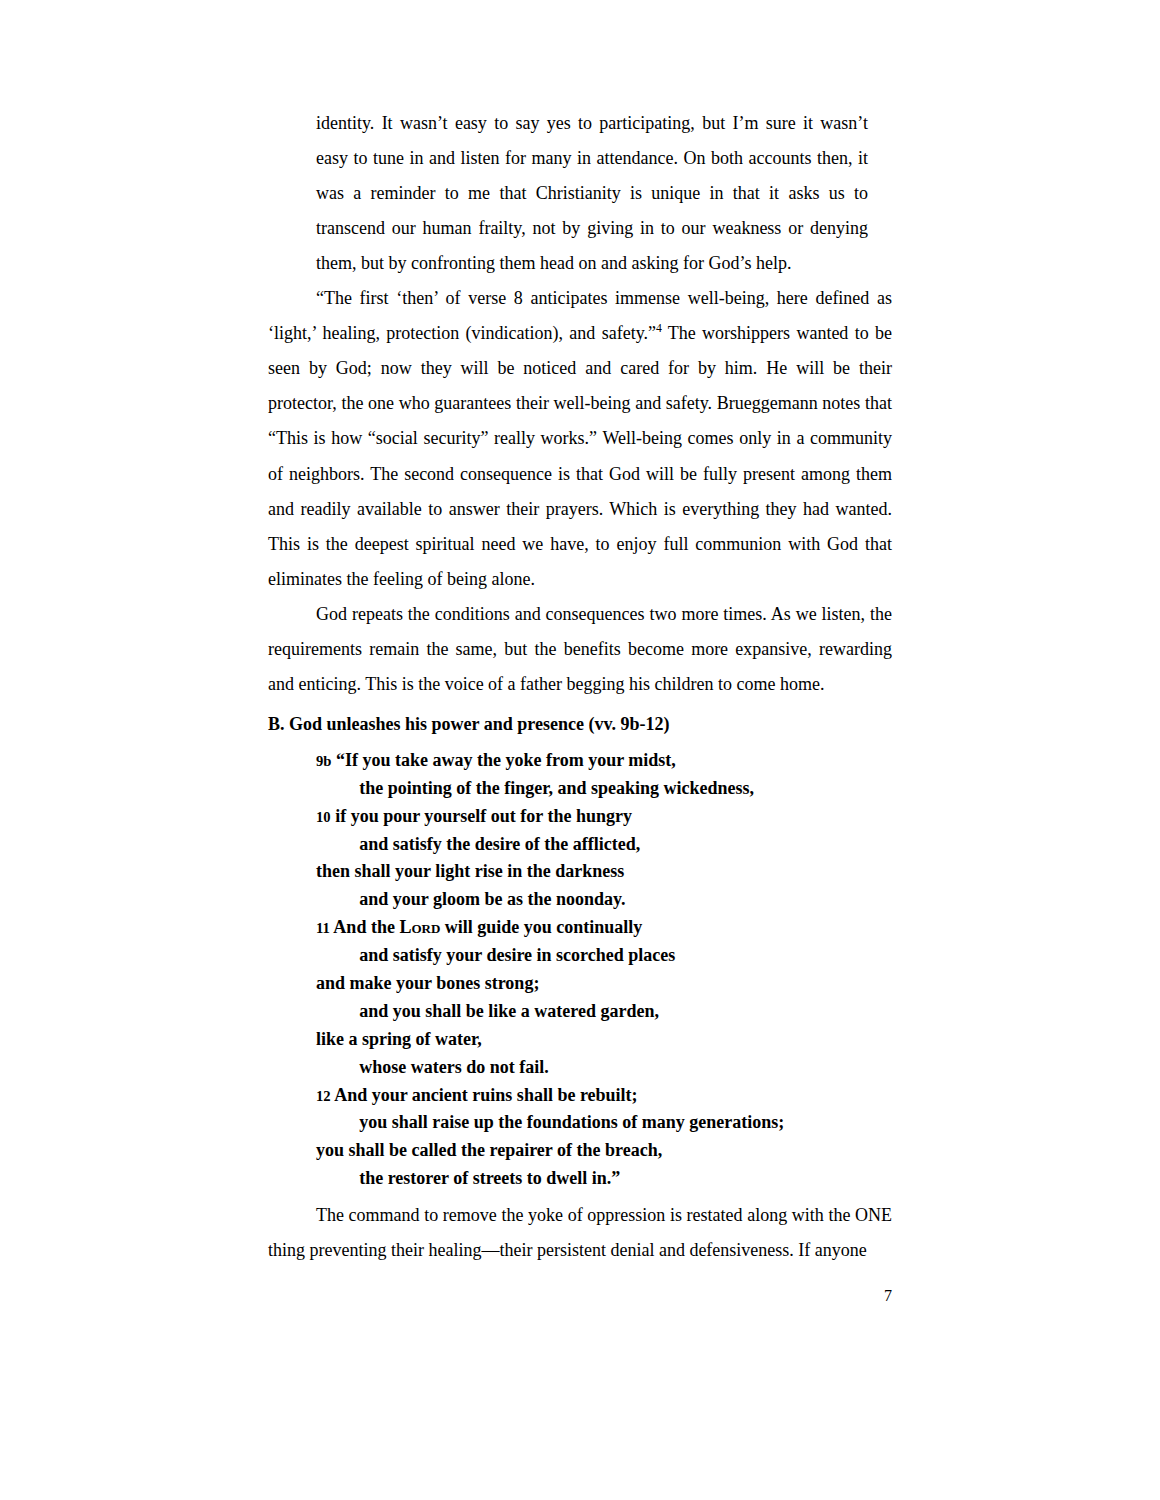identity. It wasn’t easy to say yes to participating, but I’m sure it wasn’t easy to tune in and listen for many in attendance. On both accounts then, it was a reminder to me that Christianity is unique in that it asks us to transcend our human frailty, not by giving in to our weakness or denying them, but by confronting them head on and asking for God’s help.
“The first ‘then’ of verse 8 anticipates immense well-being, here defined as ‘light,’ healing, protection (vindication), and safety.”4 The worshippers wanted to be seen by God; now they will be noticed and cared for by him. He will be their protector, the one who guarantees their well-being and safety. Brueggemann notes that “This is how “social security” really works.” Well-being comes only in a community of neighbors. The second consequence is that God will be fully present among them and readily available to answer their prayers. Which is everything they had wanted. This is the deepest spiritual need we have, to enjoy full communion with God that eliminates the feeling of being alone.
God repeats the conditions and consequences two more times. As we listen, the requirements remain the same, but the benefits become more expansive, rewarding and enticing. This is the voice of a father begging his children to come home.
B. God unleashes his power and presence (vv. 9b-12)
9b “If you take away the yoke from your midst, the pointing of the finger, and speaking wickedness, 10 if you pour yourself out for the hungry and satisfy the desire of the afflicted, then shall your light rise in the darkness and your gloom be as the noonday. 11 And the Lord will guide you continually and satisfy your desire in scorched places and make your bones strong; and you shall be like a watered garden, like a spring of water, whose waters do not fail. 12 And your ancient ruins shall be rebuilt; you shall raise up the foundations of many generations; you shall be called the repairer of the breach, the restorer of streets to dwell in.”
The command to remove the yoke of oppression is restated along with the ONE thing preventing their healing—their persistent denial and defensiveness. If anyone
7